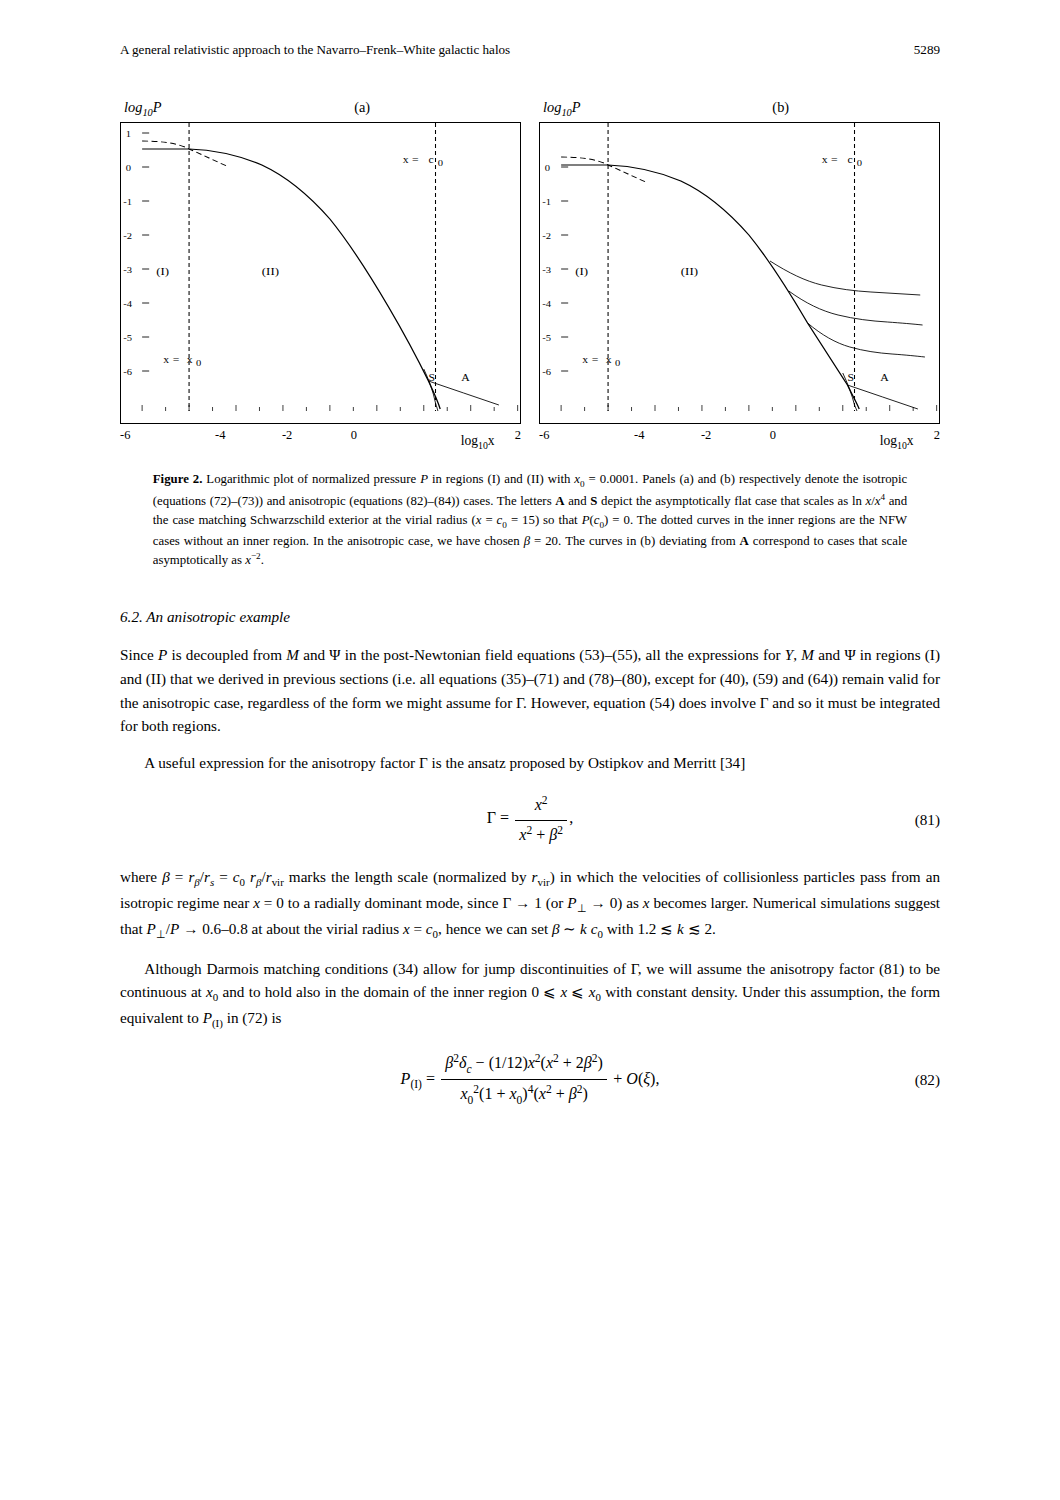A general relativistic approach to the Navarro–Frenk–White galactic halos 5289
log10P (a)
1 0 -1 -2 -3 -4 -5 -6 (I) (II) x = x 0 x = c 0 S A
-6-4-20 2
log10x
log10P (b)
0 -1 -2 -3 -4 -5 -6 (I) (II) x = x 0 x = c 0 S A
-6-4-20 2
log10x
Figure 2. Logarithmic plot of normalized pressure P in regions (I) and (II) with x0 = 0.0001. Panels (a) and (b) respectively denote the isotropic (equations (72)–(73)) and anisotropic (equations (82)–(84)) cases. The letters A and S depict the asymptotically flat case that scales as ln x/x4 and the case matching Schwarzschild exterior at the virial radius (x = c0 = 15) so that P(c0) = 0. The dotted curves in the inner regions are the NFW cases without an inner region. In the anisotropic case, we have chosen β = 20. The curves in (b) deviating from A correspond to cases that scale asymptotically as x−2.
6.2. An anisotropic example
Since P is decoupled from M and Ψ in the post-Newtonian field equations (53)–(55), all the expressions for Y, M and Ψ in regions (I) and (II) that we derived in previous sections (i.e. all equations (35)–(71) and (78)–(80), except for (40), (59) and (64)) remain valid for the anisotropic case, regardless of the form we might assume for Γ. However, equation (54) does involve Γ and so it must be integrated for both regions.
A useful expression for the anisotropy factor Γ is the ansatz proposed by Ostipkov and Merritt [34]
Γ = x2 x2 + β2, (81)
where β = rβ/rs = c0 rβ/rvir marks the length scale (normalized by rvir) in which the velocities of collisionless particles pass from an isotropic regime near x = 0 to a radially dominant mode, since Γ → 1 (or P⊥ → 0) as x becomes larger. Numerical simulations suggest that P⊥/P → 0.6–0.8 at about the virial radius x = c0, hence we can set β ∼ k c0 with 1.2 ≲ k ≲ 2.
Although Darmois matching conditions (34) allow for jump discontinuities of Γ, we will assume the anisotropy factor (81) to be continuous at x0 and to hold also in the domain of the inner region 0 ⩽ x ⩽ x0 with constant density. Under this assumption, the form equivalent to P(I) in (72) is
P(I) = β2δc − (1/12)x2(x2 + 2β2) x02(1 + x0)4(x2 + β2) + O(ξ), (82)